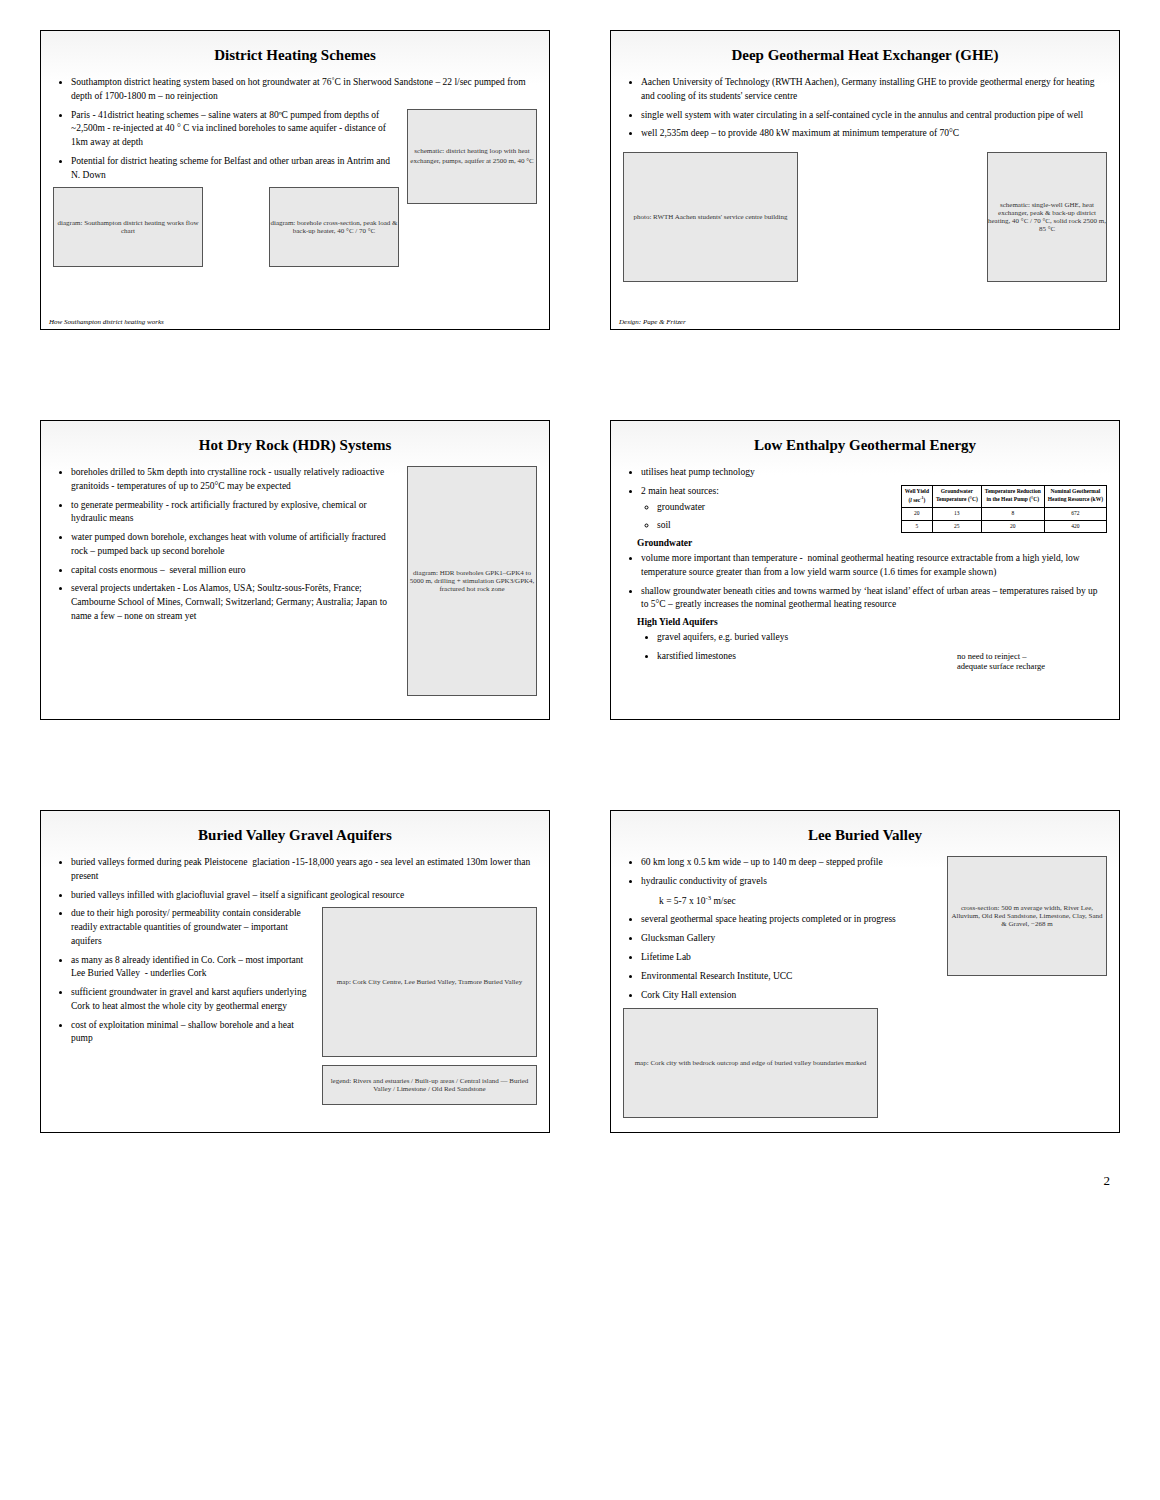District Heating Schemes
Southampton district heating system based on hot groundwater at 76˚C in Sherwood Sandstone – 22 l/sec pumped from depth of 1700-1800 m – no reinjection
schematic: district heating loop with heat exchanger, pumps, aquifer at 2500 m, 40 °C
Paris - 41district heating schemes – saline waters at 80ºC pumped from depths of ~2,500m - re-injected at 40 ° C via inclined boreholes to same aquifer - distance of 1km away at depth
Potential for district heating scheme for Belfast and other urban areas in Antrim and N. Down
diagram: Southampton district heating works flow chart
diagram: borehole cross-section, peak load & back-up heater, 40 °C / 70 °C
How Southampton district heating works
Deep Geothermal Heat Exchanger (GHE)
Aachen University of Technology (RWTH Aachen), Germany installing GHE to provide geothermal energy for heating and cooling of its students' service centre
single well system with water circulating in a self-contained cycle in the annulus and central production pipe of well
well 2,535m deep – to provide 480 kW maximum at minimum temperature of 70°C
photo: RWTH Aachen students' service centre building
schematic: single-well GHE, heat exchanger, peak & back-up district heating, 40 °C / 70 °C, solid rock 2500 m, 85 °C
Design: Pape & Fritzer
Hot Dry Rock (HDR) Systems
diagram: HDR boreholes GPK1–GPK4 to 5000 m, drilling + stimulation GPK3/GPK4, fractured hot rock zone
boreholes drilled to 5km depth into crystalline rock - usually relatively radioactive granitoids - temperatures of up to 250°C may be expected
to generate permeability - rock artificially fractured by explosive, chemical or hydraulic means
water pumped down borehole, exchanges heat with volume of artificially fractured rock – pumped back up second borehole
capital costs enormous – several million euro
several projects undertaken - Los Alamos, USA; Soultz-sous-Forêts, France; Cambourne School of Mines, Cornwall; Switzerland; Germany; Australia; Japan to name a few – none on stream yet
Low Enthalpy Geothermal Energy
utilises heat pump technology
2 main heat sources:
| Well Yield ( l sec -1 ) | Groundwater Temperature (°C) | Temperature Reduction in the Heat Pump (°C) | Nominal Geothermal Heating Resource (kW) |
| --- | --- | --- | --- |
| 20 | 13 | 8 | 672 |
| 5 | 25 | 20 | 420 |
groundwater
soil
Groundwater
volume more important than temperature - nominal geothermal heating resource extractable from a high yield, low temperature source greater than from a low yield warm source (1.6 times for example shown)
shallow groundwater beneath cities and towns warmed by ‘heat island’ effect of urban areas – temperatures raised by up to 5°C – greatly increases the nominal geothermal heating resource
High Yield Aquifers
gravel aquifers, e.g. buried valleys
karstified limestones
no need to reinject –
adequate surface recharge
Buried Valley Gravel Aquifers
buried valleys formed during peak Pleistocene glaciation -15-18,000 years ago - sea level an estimated 130m lower than present
buried valleys infilled with glaciofluvial gravel – itself a significant geological resource
map: Cork City Centre, Lee Buried Valley, Tramore Buried Valley
due to their high porosity/ permeability contain considerable readily extractable quantities of groundwater – important aquifers
as many as 8 already identified in Co. Cork – most important Lee Buried Valley - underlies Cork
sufficient groundwater in gravel and karst aqufiers underlying Cork to heat almost the whole city by geothermal energy
cost of exploitation minimal – shallow borehole and a heat pump
legend: Rivers and estuaries / Built-up areas / Central island — Buried Valley / Limestone / Old Red Sandstone
Lee Buried Valley
cross-section: 500 m average width, River Lee, Alluvium, Old Red Sandstone, Limestone, Clay, Sand & Gravel, −268 m
60 km long x 0.5 km wide – up to 140 m deep – stepped profile
hydraulic conductivity of gravels
k = 5-7 x 10-3 m/sec
several geothermal space heating projects completed or in progress
Glucksman Gallery
Lifetime Lab
Environmental Research Institute, UCC
Cork City Hall extension
map: Cork city with bedrock outcrop and edge of buried valley boundaries marked
2